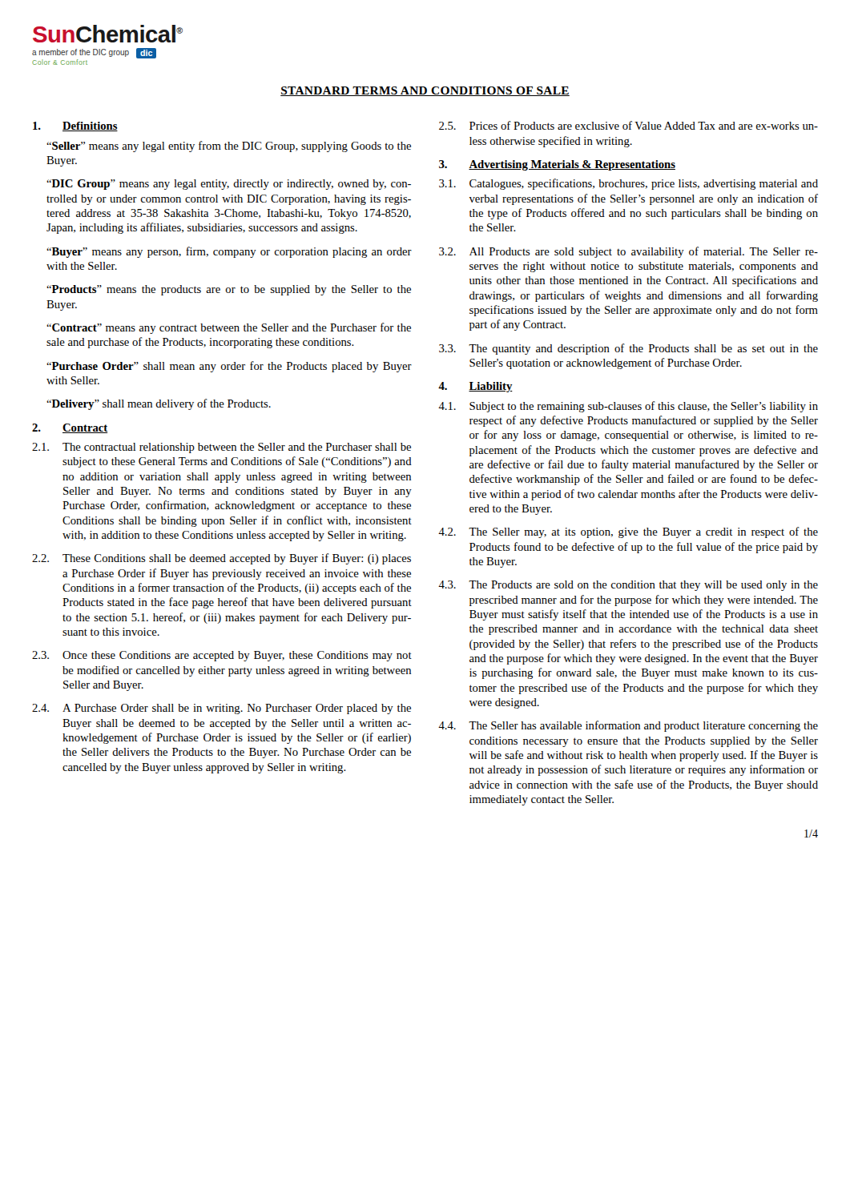Sun Chemical®
a member of the DIC group dic
Color & Comfort
STANDARD TERMS AND CONDITIONS OF SALE
1.
Definitions
“Seller” means any legal entity from the DIC Group, supplying Goods to the Buyer.
“DIC Group” means any legal entity, directly or indirectly, owned by, controlled by or under common control with DIC Corporation, having its registered address at 35-38 Sakashita 3-Chome, Itabashi-ku, Tokyo 174-8520, Japan, including its affiliates, subsidiaries, successors and assigns.
“Buyer” means any person, firm, company or corporation placing an order with the Seller.
“Products” means the products are or to be supplied by the Seller to the Buyer.
“Contract” means any contract between the Seller and the Purchaser for the sale and purchase of the Products, incorporating these conditions.
“Purchase Order” shall mean any order for the Products placed by Buyer with Seller.
“Delivery” shall mean delivery of the Products.
2.
Contract
2.1.
The contractual relationship between the Seller and the Purchaser shall be subject to these General Terms and Conditions of Sale (“Conditions”) and no addition or variation shall apply unless agreed in writing between Seller and Buyer. No terms and conditions stated by Buyer in any Purchase Order, confirmation, acknowledgment or acceptance to these Conditions shall be binding upon Seller if in conflict with, inconsistent with, in addition to these Conditions unless accepted by Seller in writing.
2.2.
These Conditions shall be deemed accepted by Buyer if Buyer: (i) places a Purchase Order if Buyer has previously received an invoice with these Conditions in a former transaction of the Products, (ii) accepts each of the Products stated in the face page hereof that have been delivered pursuant to the section 5.1. hereof, or (iii) makes payment for each Delivery pursuant to this invoice.
2.3.
Once these Conditions are accepted by Buyer, these Conditions may not be modified or cancelled by either party unless agreed in writing between Seller and Buyer.
2.4.
A Purchase Order shall be in writing. No Purchaser Order placed by the Buyer shall be deemed to be accepted by the Seller until a written acknowledgement of Purchase Order is issued by the Seller or (if earlier) the Seller delivers the Products to the Buyer. No Purchase Order can be cancelled by the Buyer unless approved by Seller in writing.
2.5.
Prices of Products are exclusive of Value Added Tax and are ex-works unless otherwise specified in writing.
3.
Advertising Materials & Representations
3.1.
Catalogues, specifications, brochures, price lists, advertising material and verbal representations of the Seller’s personnel are only an indication of the type of Products offered and no such particulars shall be binding on the Seller.
3.2.
All Products are sold subject to availability of material. The Seller reserves the right without notice to substitute materials, components and units other than those mentioned in the Contract. All specifications and drawings, or particulars of weights and dimensions and all forwarding specifications issued by the Seller are approximate only and do not form part of any Contract.
3.3.
The quantity and description of the Products shall be as set out in the Seller's quotation or acknowledgement of Purchase Order.
4.
Liability
4.1.
Subject to the remaining sub-clauses of this clause, the Seller’s liability in respect of any defective Products manufactured or supplied by the Seller or for any loss or damage, consequential or otherwise, is limited to replacement of the Products which the customer proves are defective and are defective or fail due to faulty material manufactured by the Seller or defective workmanship of the Seller and failed or are found to be defective within a period of two calendar months after the Products were delivered to the Buyer.
4.2.
The Seller may, at its option, give the Buyer a credit in respect of the Products found to be defective of up to the full value of the price paid by the Buyer.
4.3.
The Products are sold on the condition that they will be used only in the prescribed manner and for the purpose for which they were intended. The Buyer must satisfy itself that the intended use of the Products is a use in the prescribed manner and in accordance with the technical data sheet (provided by the Seller) that refers to the prescribed use of the Products and the purpose for which they were designed. In the event that the Buyer is purchasing for onward sale, the Buyer must make known to its customer the prescribed use of the Products and the purpose for which they were designed.
4.4.
The Seller has available information and product literature concerning the conditions necessary to ensure that the Products supplied by the Seller will be safe and without risk to health when properly used. If the Buyer is not already in possession of such literature or requires any information or advice in connection with the safe use of the Products, the Buyer should immediately contact the Seller.
1/4